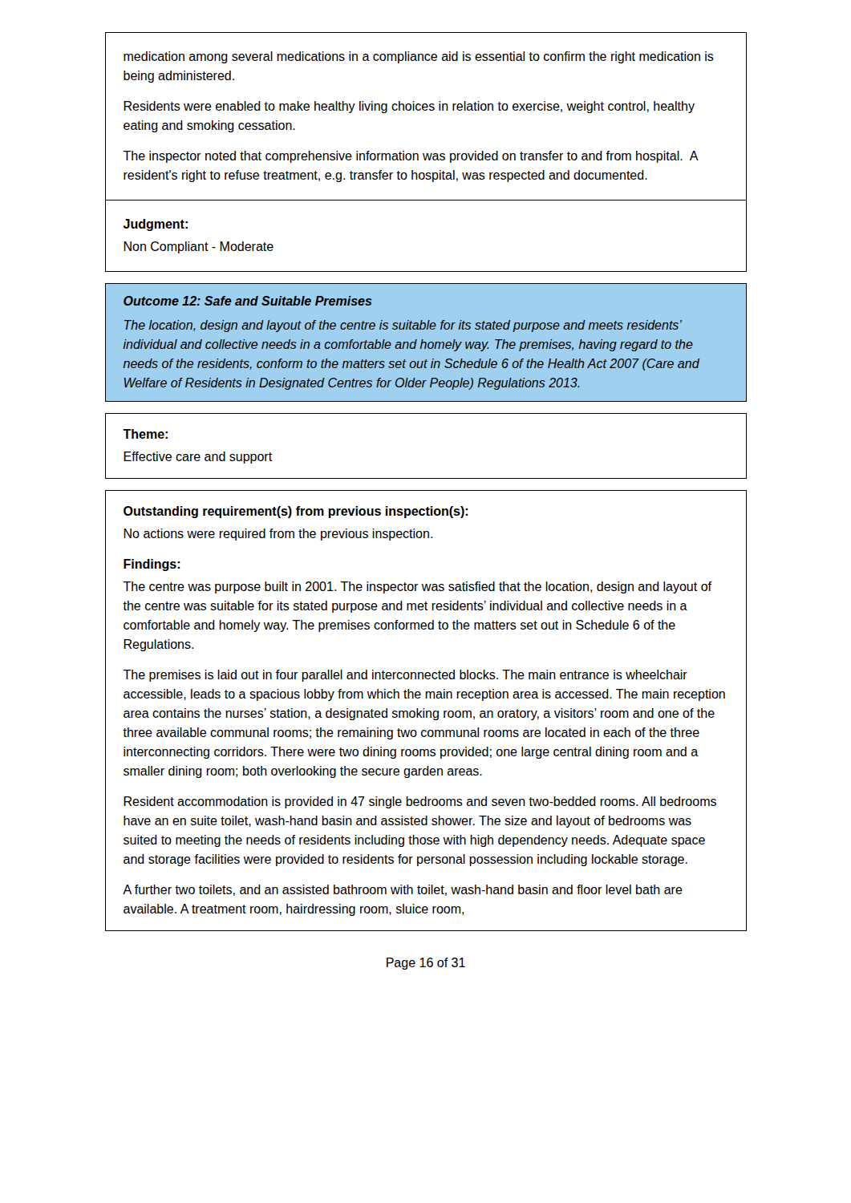medication among several medications in a compliance aid is essential to confirm the right medication is being administered.
Residents were enabled to make healthy living choices in relation to exercise, weight control, healthy eating and smoking cessation.
The inspector noted that comprehensive information was provided on transfer to and from hospital. A resident's right to refuse treatment, e.g. transfer to hospital, was respected and documented.
Judgment:
Non Compliant - Moderate
Outcome 12: Safe and Suitable Premises
The location, design and layout of the centre is suitable for its stated purpose and meets residents’ individual and collective needs in a comfortable and homely way. The premises, having regard to the needs of the residents, conform to the matters set out in Schedule 6 of the Health Act 2007 (Care and Welfare of Residents in Designated Centres for Older People) Regulations 2013.
Theme:
Effective care and support
Outstanding requirement(s) from previous inspection(s):
No actions were required from the previous inspection.
Findings:
The centre was purpose built in 2001. The inspector was satisfied that the location, design and layout of the centre was suitable for its stated purpose and met residents’ individual and collective needs in a comfortable and homely way. The premises conformed to the matters set out in Schedule 6 of the Regulations.
The premises is laid out in four parallel and interconnected blocks. The main entrance is wheelchair accessible, leads to a spacious lobby from which the main reception area is accessed. The main reception area contains the nurses’ station, a designated smoking room, an oratory, a visitors’ room and one of the three available communal rooms; the remaining two communal rooms are located in each of the three interconnecting corridors. There were two dining rooms provided; one large central dining room and a smaller dining room; both overlooking the secure garden areas.
Resident accommodation is provided in 47 single bedrooms and seven two-bedded rooms. All bedrooms have an en suite toilet, wash-hand basin and assisted shower. The size and layout of bedrooms was suited to meeting the needs of residents including those with high dependency needs. Adequate space and storage facilities were provided to residents for personal possession including lockable storage.
A further two toilets, and an assisted bathroom with toilet, wash-hand basin and floor level bath are available. A treatment room, hairdressing room, sluice room,
Page 16 of 31